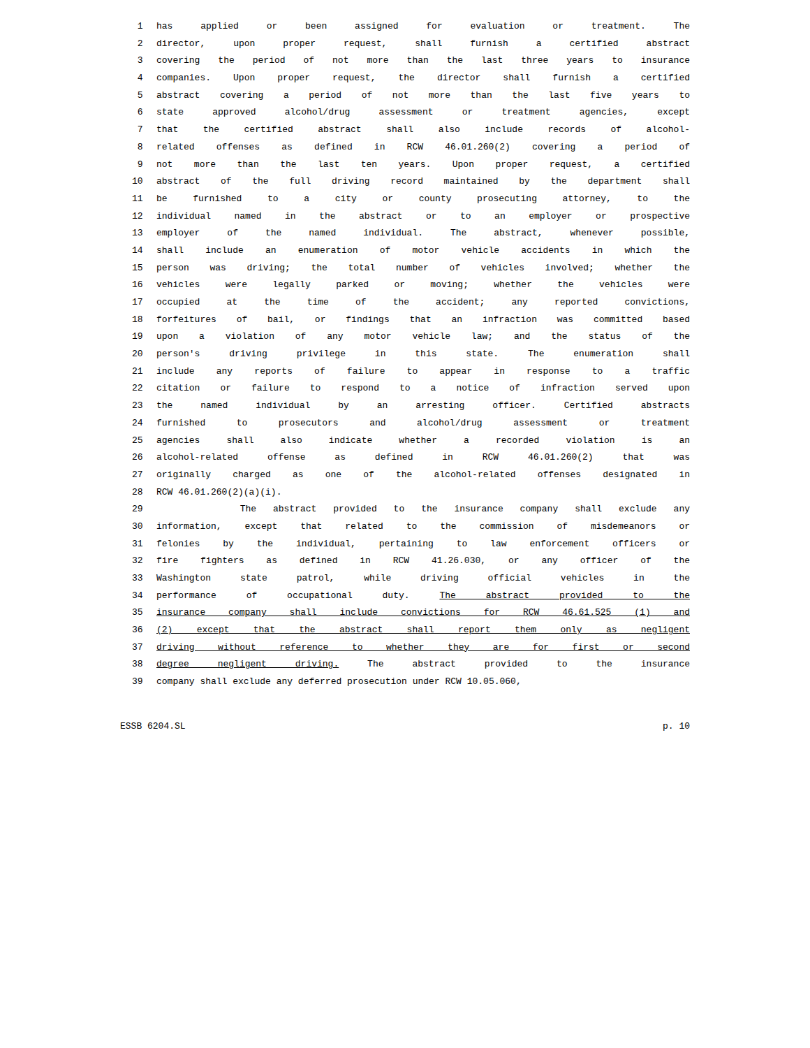1 has applied or been assigned for evaluation or treatment. The
2 director, upon proper request, shall furnish a certified abstract
3 covering the period of not more than the last three years to insurance
4 companies. Upon proper request, the director shall furnish a certified
5 abstract covering a period of not more than the last five years to
6 state approved alcohol/drug assessment or treatment agencies, except
7 that the certified abstract shall also include records of alcohol-
8 related offenses as defined in RCW 46.01.260(2) covering a period of
9 not more than the last ten years. Upon proper request, a certified
10 abstract of the full driving record maintained by the department shall
11 be furnished to a city or county prosecuting attorney, to the
12 individual named in the abstract or to an employer or prospective
13 employer of the named individual. The abstract, whenever possible,
14 shall include an enumeration of motor vehicle accidents in which the
15 person was driving; the total number of vehicles involved; whether the
16 vehicles were legally parked or moving; whether the vehicles were
17 occupied at the time of the accident; any reported convictions,
18 forfeitures of bail, or findings that an infraction was committed based
19 upon a violation of any motor vehicle law; and the status of the
20 person's driving privilege in this state. The enumeration shall
21 include any reports of failure to appear in response to a traffic
22 citation or failure to respond to a notice of infraction served upon
23 the named individual by an arresting officer. Certified abstracts
24 furnished to prosecutors and alcohol/drug assessment or treatment
25 agencies shall also indicate whether a recorded violation is an
26 alcohol-related offense as defined in RCW 46.01.260(2) that was
27 originally charged as one of the alcohol-related offenses designated in
28 RCW 46.01.260(2)(a)(i).
29 The abstract provided to the insurance company shall exclude any
30 information, except that related to the commission of misdemeanors or
31 felonies by the individual, pertaining to law enforcement officers or
32 fire fighters as defined in RCW 41.26.030, or any officer of the
33 Washington state patrol, while driving official vehicles in the
34 performance of occupational duty. The abstract provided to the
35 insurance company shall include convictions for RCW 46.61.525 (1) and
36(2) except that the abstract shall report them only as negligent
37 driving without reference to whether they are for first or second
38 degree negligent driving. The abstract provided to the insurance
39 company shall exclude any deferred prosecution under RCW 10.05.060,
ESSB 6204.SL p. 10